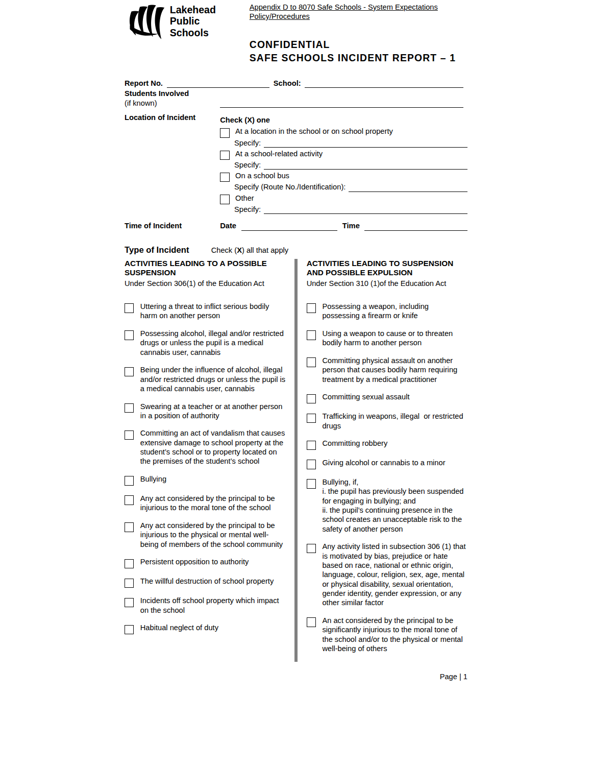Lakehead Public Schools
Appendix D to 8070 Safe Schools - System Expectations Policy/Procedures
CONFIDENTIAL
SAFE SCHOOLS INCIDENT REPORT – 1
Report No. School:
Students Involved
(if known)
Location of Incident
Check (X) one
At a location in the school or on school property
Specify:
At a school-related activity
Specify:
On a school bus
Specify (Route No./Identification):
Other
Specify:
Time of Incident Date Time
Type of Incident Check (X) all that apply
ACTIVITIES LEADING TO A POSSIBLE SUSPENSION
Under Section 306(1) of the Education Act
Uttering a threat to inflict serious bodily harm on another person
Possessing alcohol, illegal and/or restricted drugs or unless the pupil is a medical cannabis user, cannabis
Being under the influence of alcohol, illegal and/or restricted drugs or unless the pupil is a medical cannabis user, cannabis
Swearing at a teacher or at another person in a position of authority
Committing an act of vandalism that causes extensive damage to school property at the student’s school or to property located on the premises of the student’s school
Bullying
Any act considered by the principal to be injurious to the moral tone of the school
Any act considered by the principal to be injurious to the physical or mental well-being of members of the school community
Persistent opposition to authority
The willful destruction of school property
Incidents off school property which impact on the school
Habitual neglect of duty
ACTIVITIES LEADING TO SUSPENSION AND POSSIBLE EXPULSION
Under Section 310 (1)of the Education Act
Possessing a weapon, including possessing a firearm or knife
Using a weapon to cause or to threaten bodily harm to another person
Committing physical assault on another person that causes bodily harm requiring treatment by a medical practitioner
Committing sexual assault
Trafficking in weapons, illegal or restricted drugs
Committing robbery
Giving alcohol or cannabis to a minor
Bullying, if,
i. the pupil has previously been suspended for engaging in bullying; and
ii. the pupil’s continuing presence in the school creates an unacceptable risk to the safety of another person
Any activity listed in subsection 306 (1) that is motivated by bias, prejudice or hate based on race, national or ethnic origin, language, colour, religion, sex, age, mental or physical disability, sexual orientation, gender identity, gender expression, or any other similar factor
An act considered by the principal to be significantly injurious to the moral tone of the school and/or to the physical or mental well-being of others
Page | 1